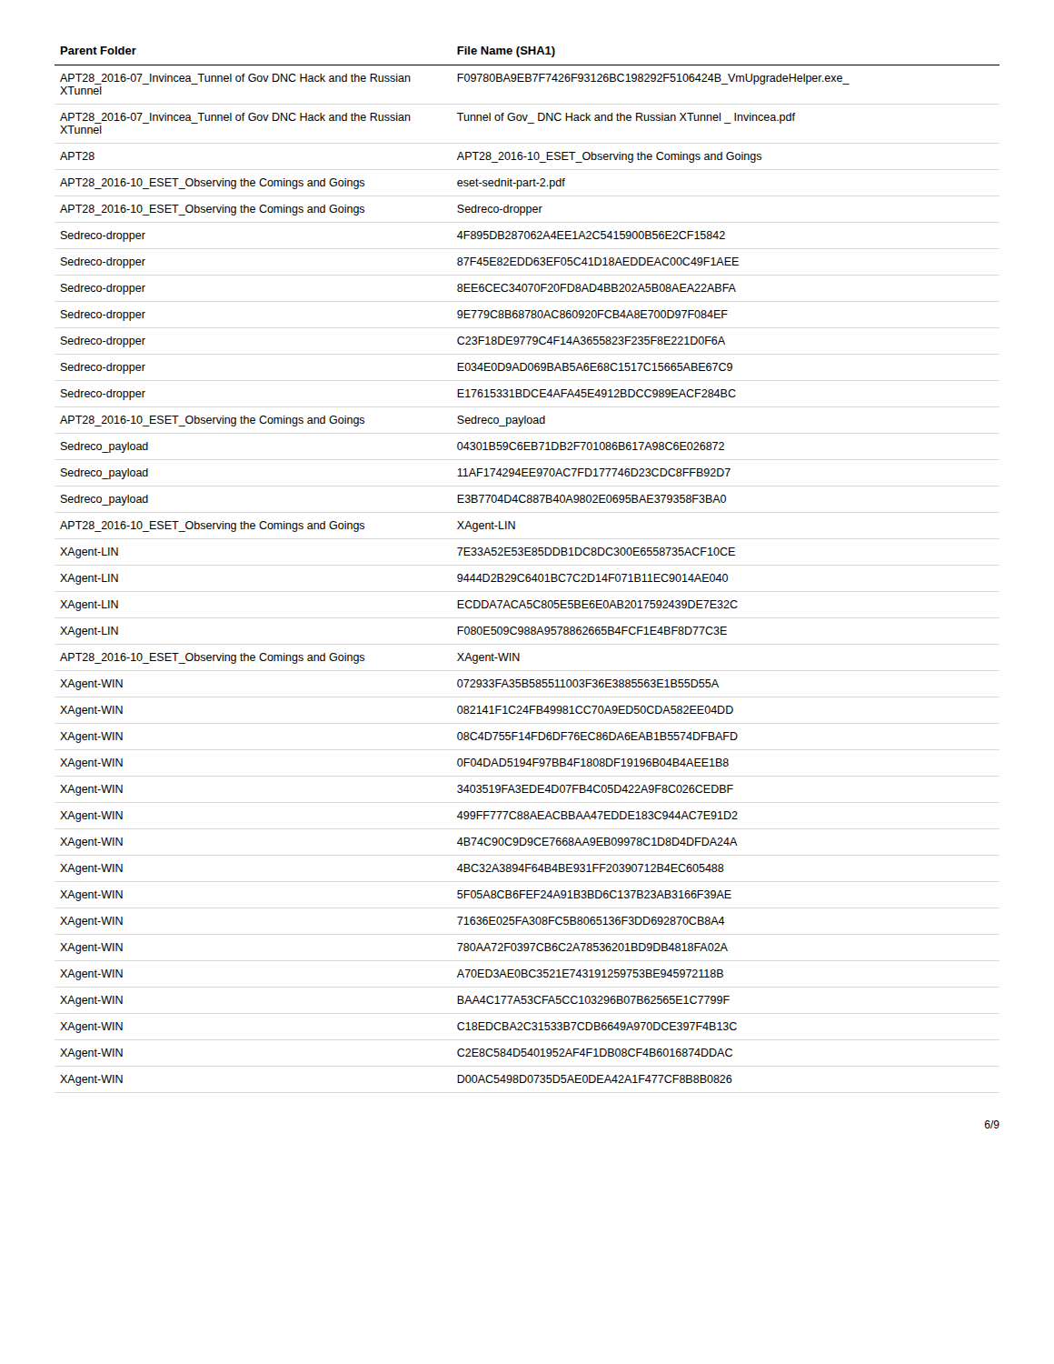| Parent Folder | File Name (SHA1) |
| --- | --- |
| APT28_2016-07_Invincea_Tunnel of Gov DNC Hack and the Russian XTunnel | F09780BA9EB7F7426F93126BC198292F5106424B_VmUpgradeHelper.exe_ |
| APT28_2016-07_Invincea_Tunnel of Gov DNC Hack and the Russian XTunnel | Tunnel of Gov_ DNC Hack and the Russian XTunnel _ Invincea.pdf |
| APT28 | APT28_2016-10_ESET_Observing the Comings and Goings |
| APT28_2016-10_ESET_Observing the Comings and Goings | eset-sednit-part-2.pdf |
| APT28_2016-10_ESET_Observing the Comings and Goings | Sedreco-dropper |
| Sedreco-dropper | 4F895DB287062A4EE1A2C5415900B56E2CF15842 |
| Sedreco-dropper | 87F45E82EDD63EF05C41D18AEDDEAC00C49F1AEE |
| Sedreco-dropper | 8EE6CEC34070F20FD8AD4BB202A5B08AEA22ABFA |
| Sedreco-dropper | 9E779C8B68780AC860920FCB4A8E700D97F084EF |
| Sedreco-dropper | C23F18DE9779C4F14A3655823F235F8E221D0F6A |
| Sedreco-dropper | E034E0D9AD069BAB5A6E68C1517C15665ABE67C9 |
| Sedreco-dropper | E17615331BDCE4AFA45E4912BDCC989EACF284BC |
| APT28_2016-10_ESET_Observing the Comings and Goings | Sedreco_payload |
| Sedreco_payload | 04301B59C6EB71DB2F701086B617A98C6E026872 |
| Sedreco_payload | 11AF174294EE970AC7FD177746D23CDC8FFB92D7 |
| Sedreco_payload | E3B7704D4C887B40A9802E0695BAE379358F3BA0 |
| APT28_2016-10_ESET_Observing the Comings and Goings | XAgent-LIN |
| XAgent-LIN | 7E33A52E53E85DDB1DC8DC300E6558735ACF10CE |
| XAgent-LIN | 9444D2B29C6401BC7C2D14F071B11EC9014AE040 |
| XAgent-LIN | ECDDA7ACA5C805E5BE6E0AB2017592439DE7E32C |
| XAgent-LIN | F080E509C988A9578862665B4FCF1E4BF8D77C3E |
| APT28_2016-10_ESET_Observing the Comings and Goings | XAgent-WIN |
| XAgent-WIN | 072933FA35B585511003F36E3885563E1B55D55A |
| XAgent-WIN | 082141F1C24FB49981CC70A9ED50CDA582EE04DD |
| XAgent-WIN | 08C4D755F14FD6DF76EC86DA6EAB1B5574DFBAFD |
| XAgent-WIN | 0F04DAD5194F97BB4F1808DF19196B04B4AEE1B8 |
| XAgent-WIN | 3403519FA3EDE4D07FB4C05D422A9F8C026CEDBF |
| XAgent-WIN | 499FF777C88AEACBBAA47EDDE183C944AC7E91D2 |
| XAgent-WIN | 4B74C90C9D9CE7668AA9EB09978C1D8D4DFDA24A |
| XAgent-WIN | 4BC32A3894F64B4BE931FF20390712B4EC605488 |
| XAgent-WIN | 5F05A8CB6FEF24A91B3BD6C137B23AB3166F39AE |
| XAgent-WIN | 71636E025FA308FC5B8065136F3DD692870CB8A4 |
| XAgent-WIN | 780AA72F0397CB6C2A78536201BD9DB4818FA02A |
| XAgent-WIN | A70ED3AE0BC3521E743191259753BE945972118B |
| XAgent-WIN | BAA4C177A53CFA5CC103296B07B62565E1C7799F |
| XAgent-WIN | C18EDCBA2C31533B7CDB6649A970DCE397F4B13C |
| XAgent-WIN | C2E8C584D5401952AF4F1DB08CF4B6016874DDAC |
| XAgent-WIN | D00AC5498D0735D5AE0DEA42A1F477CF8B8B0826 |
6/9